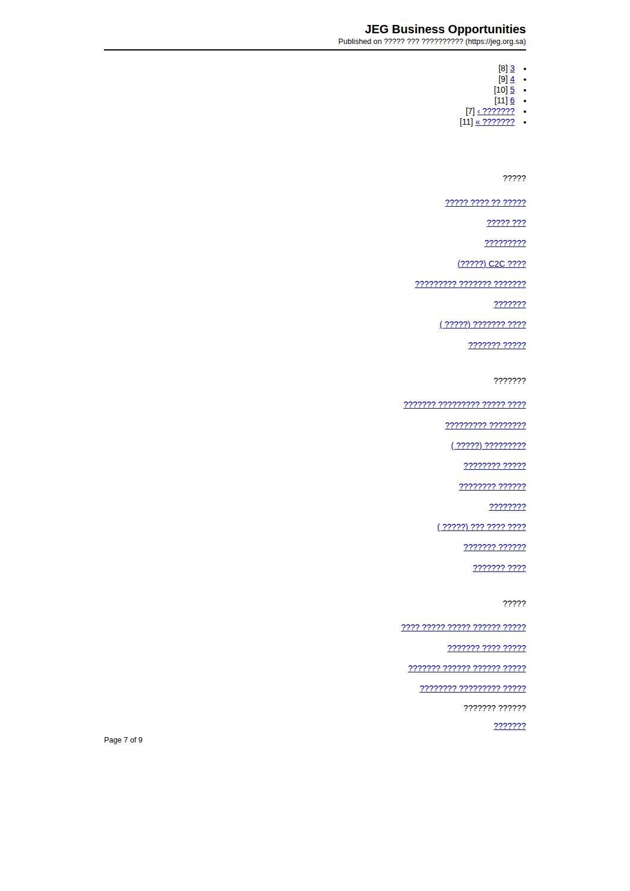JEG Business Opportunities
Published on ????? ??? ?????????? (https://jeg.org.sa)
3 [8]
4 [9]
5 [10]
6 [11]
??????? › [7]
??????? » [11]
????? ????? ?? ???? ????? ??? ????? ????????? ???? C2C (?????) ??????? ??????? ????????? ??????? ???? ??????? (????? ) ????? ???????
??????? ???? ????? ????????? ??????? ???????? ????????? ????????? (????? ) ????? ???????? ?????? ???????? ???????? ???? ???? ??? (????? ) ?????? ??????? ???? ???????
????? ????? ?????? ????? ????? ???? ????? ???? ??????? ????? ?????? ?????? ??????? ????? ????????? ????????
?????? ??????? ???????
Page 7 of 9